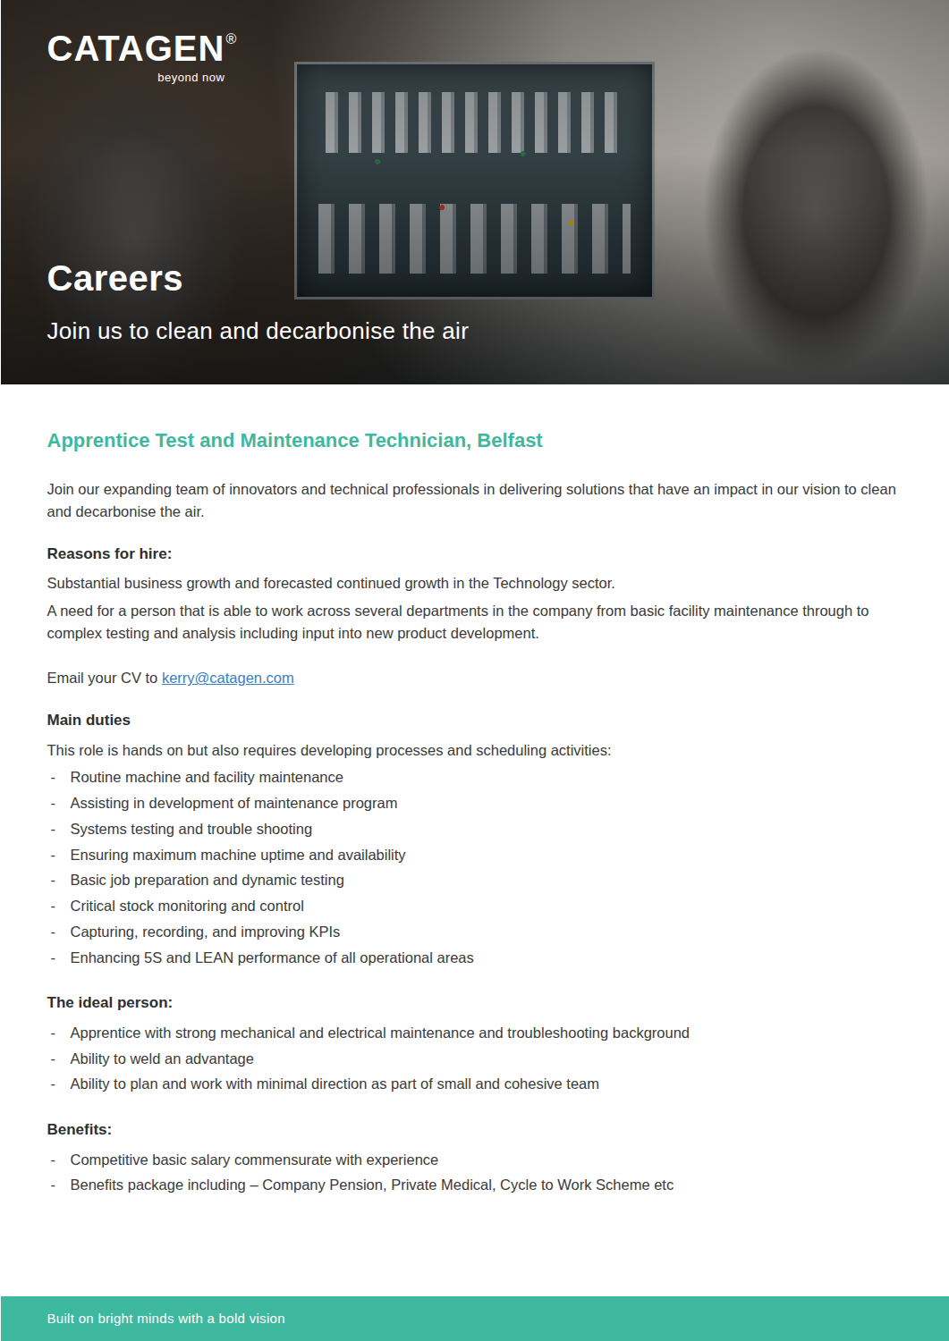CATAGEN®
beyond now
Careers
Join us to clean and decarbonise the air
Apprentice Test and Maintenance Technician, Belfast
Join our expanding team of innovators and technical professionals in delivering solutions that have an impact in our vision to clean and decarbonise the air.
Reasons for hire:
Substantial business growth and forecasted continued growth in the Technology sector.
A need for a person that is able to work across several departments in the company from basic facility maintenance through to complex testing and analysis including input into new product development.
Email your CV to kerry@catagen.com
Main duties
This role is hands on but also requires developing processes and scheduling activities:
Routine machine and facility maintenance
Assisting in development of maintenance program
Systems testing and trouble shooting
Ensuring maximum machine uptime and availability
Basic job preparation and dynamic testing
Critical stock monitoring and control
Capturing, recording, and improving KPIs
Enhancing 5S and LEAN performance of all operational areas
The ideal person:
Apprentice with strong mechanical and electrical maintenance and troubleshooting background
Ability to weld an advantage
Ability to plan and work with minimal direction as part of small and cohesive team
Benefits:
Competitive basic salary commensurate with experience
Benefits package including – Company Pension, Private Medical, Cycle to Work Scheme etc
Built on bright minds with a bold vision